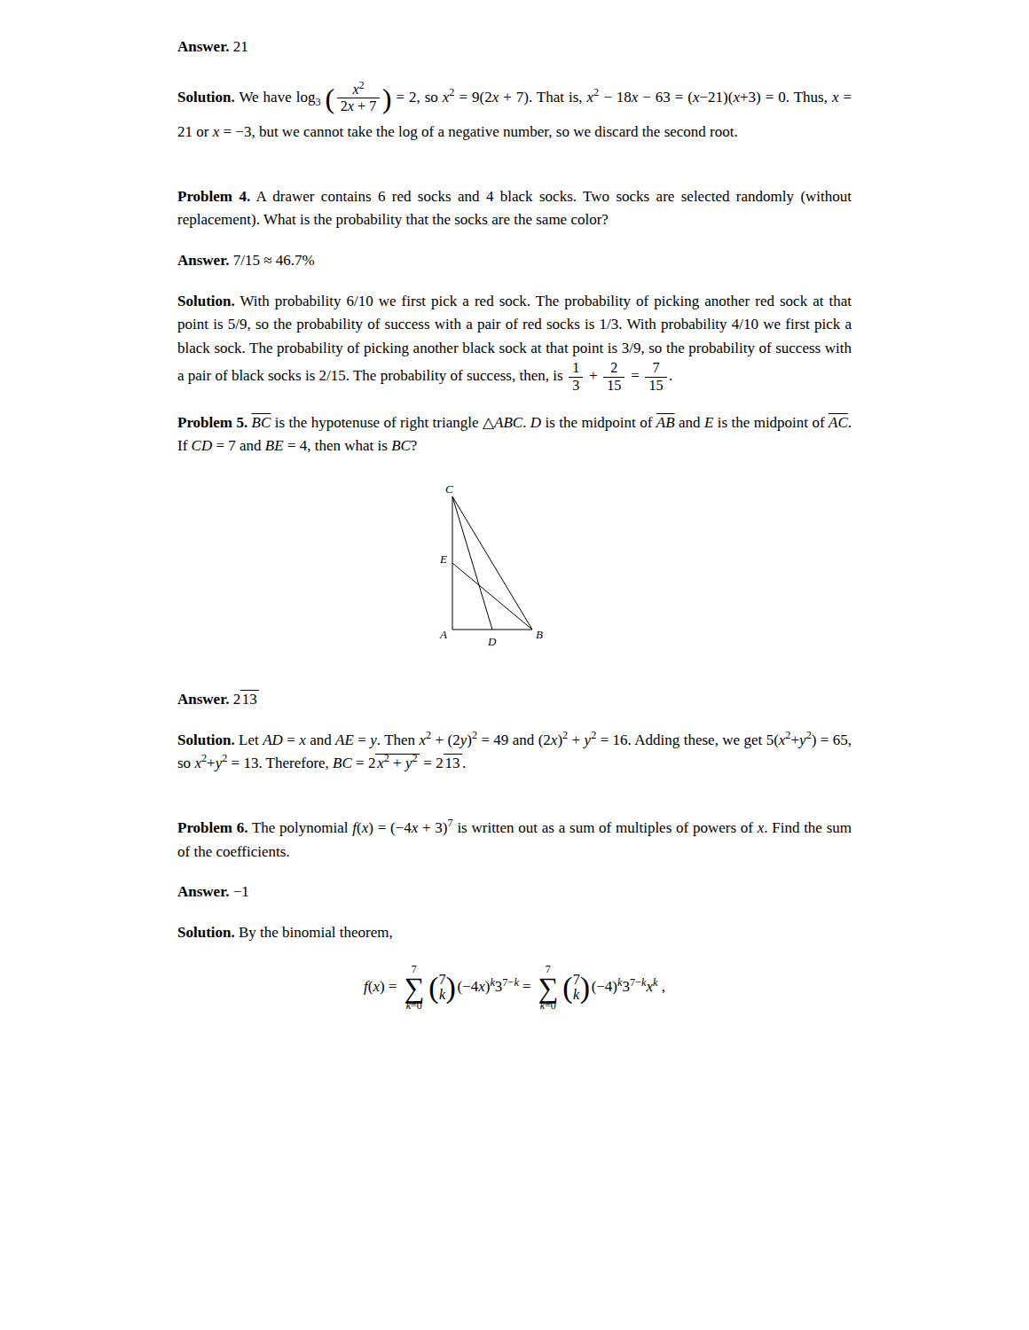Answer. 21
Solution. We have log3 (x22x + 7) = 2, so x2 = 9(2x + 7). That is, x2 − 18x − 63 = (x−21)(x+3) = 0. Thus, x = 21 or x = −3, but we cannot take the log of a negative number, so we discard the second root.
Problem 4. A drawer contains 6 red socks and 4 black socks. Two socks are selected randomly (without replacement). What is the probability that the socks are the same color?
Answer. 7/15 ≈ 46.7%
Solution. With probability 6/10 we first pick a red sock. The probability of picking another red sock at that point is 5/9, so the probability of success with a pair of red socks is 1/3. With probability 4/10 we first pick a black sock. The probability of picking another black sock at that point is 3/9, so the probability of success with a pair of black socks is 2/15. The probability of success, then, is 13 + 215 = 715.
Problem 5. BC is the hypotenuse of right triangle △ABC. D is the midpoint of AB and E is the midpoint of AC. If CD = 7 and BE = 4, then what is BC?
C E A D B
Answer. 213
Solution. Let AD = x and AE = y. Then x2 + (2y)2 = 49 and (2x)2 + y2 = 16. Adding these, we get 5(x2+y2) = 65, so x2+y2 = 13. Therefore, BC = 2x2 + y2 = 213.
Problem 6. The polynomial f(x) = (−4x + 3)7 is written out as a sum of multiples of powers of x. Find the sum of the coefficients.
Answer. −1
Solution. By the binomial theorem,
f(x) = 7∑k=0(7 k)(−4x)k37−k = 7∑k=0(7 k)(−4)k37−kxk ,